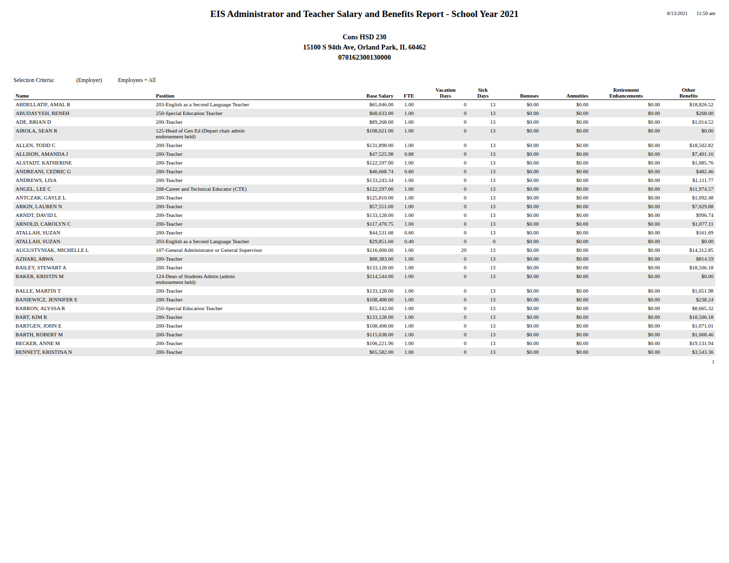EIS Administrator and Teacher Salary and Benefits Report - School Year 2021
8/13/202111:50 am
Cons HSD 230
15100 S 94th Ave, Orland Park, IL 60462
070162300130000
Selection Criteria: (Employer) Employees = All
| | | | | Vacation | Sick | | | Retirement | Other |
| --- | --- | --- | --- | --- | --- | --- | --- | --- | --- |
| Name | Position | Base Salary | FTE | Days | Days | Bonuses | Annuities | Enhancements | Benefits |
| ABDELLATIF, AMAL R | 203-English as a Second Language Teacher | $65,046.00 | 1.00 | 0 | 13 | $0.00 | $0.00 | $0.00 | $18,826.52 |
| ABUDAYYEH, RENEH | 250-Special Education Teacher | $68,633.00 | 1.00 | 0 | 13 | $0.00 | $0.00 | $0.00 | $268.00 |
| ADE, BRIAN D | 200-Teacher | $89,268.00 | 1.00 | 0 | 13 | $0.00 | $0.00 | $0.00 | $1,014.52 |
| AIROLA, SEAN R | 125-Head of Gen Ed (Depart chair admin endorsement held) | $108,621.00 | 1.00 | 0 | 13 | $0.00 | $0.00 | $0.00 | $0.00 |
| ALLEN, TODD C | 200-Teacher | $131,898.00 | 1.00 | 0 | 13 | $0.00 | $0.00 | $0.00 | $18,502.82 |
| ALLISON, AMANDA J | 200-Teacher | $47,525.98 | 0.88 | 0 | 13 | $0.00 | $0.00 | $0.00 | $7,401.16 |
| ALSTADT, KATHERINE | 200-Teacher | $122,597.00 | 1.00 | 0 | 13 | $0.00 | $0.00 | $0.00 | $1,085.76 |
| ANDREANI, CEDRIC G | 200-Teacher | $46,668.74 | 0.80 | 0 | 13 | $0.00 | $0.00 | $0.00 | $482.46 |
| ANDREWS, LISA | 200-Teacher | $133,243.34 | 1.00 | 0 | 13 | $0.00 | $0.00 | $0.00 | $1,111.77 |
| ANGEL, LEE C | 208-Career and Technical Educator (CTE) | $122,597.00 | 1.00 | 0 | 13 | $0.00 | $0.00 | $0.00 | $11,974.57 |
| ANTCZAK, GAYLE L | 200-Teacher | $125,810.00 | 1.00 | 0 | 13 | $0.00 | $0.00 | $0.00 | $1,092.48 |
| ARKIN, LAUREN N | 200-Teacher | $57,551.00 | 1.00 | 0 | 13 | $0.00 | $0.00 | $0.00 | $7,029.88 |
| ARNDT, DAVID L | 200-Teacher | $133,128.00 | 1.00 | 0 | 13 | $0.00 | $0.00 | $0.00 | $996.74 |
| ARNOLD, CAROLYN C | 200-Teacher | $117,470.75 | 1.00 | 0 | 13 | $0.00 | $0.00 | $0.00 | $1,077.11 |
| ATALLAH, SUZAN | 200-Teacher | $44,531.68 | 0.60 | 0 | 13 | $0.00 | $0.00 | $0.00 | $161.69 |
| ATALLAH, SUZAN | 203-English as a Second Language Teacher | $29,851.60 | 0.40 | 0 | 0 | $0.00 | $0.00 | $0.00 | $0.00 |
| AUGUSTYNIAK, MICHELLE L | 107-General Administrator or General Supervisor | $116,000.00 | 1.00 | 20 | 13 | $0.00 | $0.00 | $0.00 | $14,312.85 |
| AZHARI, ARWA | 200-Teacher | $88,383.00 | 1.00 | 0 | 13 | $0.00 | $0.00 | $0.00 | $814.59 |
| BAILEY, STEWART A | 200-Teacher | $133,128.00 | 1.00 | 0 | 13 | $0.00 | $0.00 | $0.00 | $18,506.18 |
| BAKER, KRISTIN M | 124-Dean of Students Admin (admin endorsement held) | $114,544.00 | 1.00 | 0 | 13 | $0.00 | $0.00 | $0.00 | $0.00 |
| BALLE, MARTIN T | 200-Teacher | $133,128.00 | 1.00 | 0 | 13 | $0.00 | $0.00 | $0.00 | $1,051.98 |
| BANIEWICZ, JENNIFER E | 200-Teacher | $108,408.00 | 1.00 | 0 | 13 | $0.00 | $0.00 | $0.00 | $238.24 |
| BARRON, ALYSSA R | 250-Special Education Teacher | $55,142.00 | 1.00 | 0 | 13 | $0.00 | $0.00 | $0.00 | $8,665.32 |
| BART, KIM R | 200-Teacher | $133,128.00 | 1.00 | 0 | 13 | $0.00 | $0.00 | $0.00 | $18,506.18 |
| BARTGEN, JOHN E | 200-Teacher | $108,408.00 | 1.00 | 0 | 13 | $0.00 | $0.00 | $0.00 | $1,071.01 |
| BARTH, ROBERT M | 200-Teacher | $115,638.00 | 1.00 | 0 | 13 | $0.00 | $0.00 | $0.00 | $1,068.46 |
| BECKER, ANNE M | 200-Teacher | $106,221.96 | 1.00 | 0 | 13 | $0.00 | $0.00 | $0.00 | $19,131.94 |
| BENNETT, KRISTINA N | 200-Teacher | $65,582.00 | 1.00 | 0 | 13 | $0.00 | $0.00 | $0.00 | $3,543.36 |
1